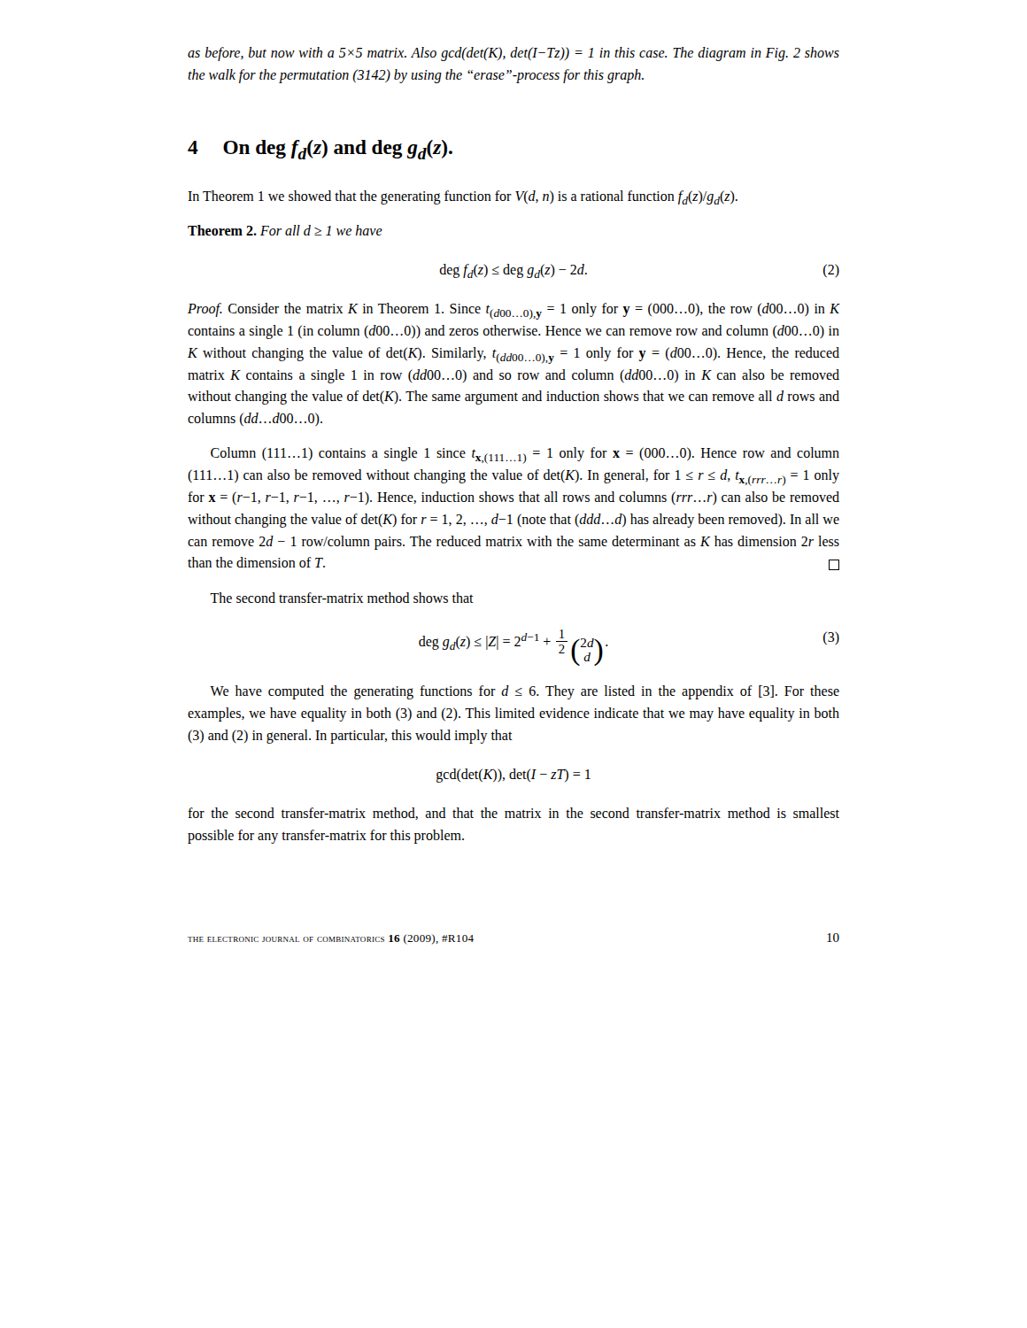as before, but now with a 5×5 matrix. Also gcd(det(K), det(I−Tz)) = 1 in this case. The diagram in Fig. 2 shows the walk for the permutation (3142) by using the “erase”-process for this graph.
4 On deg fd(z) and deg gd(z).
In Theorem 1 we showed that the generating function for V(d, n) is a rational function fd(z)/gd(z).
Theorem 2. For all d ≥ 1 we have
deg fd(z) ≤ deg gd(z) − 2d. (2)
Proof. Consider the matrix K in Theorem 1. Since t(d00…0),y = 1 only for y = (000…0), the row (d00…0) in K contains a single 1 (in column (d00…0)) and zeros otherwise. Hence we can remove row and column (d00…0) in K without changing the value of det(K). Similarly, t(dd00…0),y = 1 only for y = (d00…0). Hence, the reduced matrix K contains a single 1 in row (dd00…0) and so row and column (dd00…0) in K can also be removed without changing the value of det(K). The same argument and induction shows that we can remove all d rows and columns (dd…d00…0).
Column (111…1) contains a single 1 since tx,(111…1) = 1 only for x = (000…0). Hence row and column (111…1) can also be removed without changing the value of det(K). In general, for 1 ≤ r ≤ d, tx,(rrr…r) = 1 only for x = (r−1, r−1, r−1, …, r−1). Hence, induction shows that all rows and columns (rrr…r) can also be removed without changing the value of det(K) for r = 1, 2, …, d−1 (note that (ddd…d) has already been removed). In all we can remove 2d − 1 row/column pairs. The reduced matrix with the same determinant as K has dimension 2r less than the dimension of T.
The second transfer-matrix method shows that
deg gd(z) ≤ |Z| = 2d−1 + 12(2d d). (3)
We have computed the generating functions for d ≤ 6. They are listed in the appendix of [3]. For these examples, we have equality in both (3) and (2). This limited evidence indicate that we may have equality in both (3) and (2) in general. In particular, this would imply that
gcd(det(K)), det(I − zT) = 1
for the second transfer-matrix method, and that the matrix in the second transfer-matrix method is smallest possible for any transfer-matrix for this problem.
the electronic journal of combinatorics 16 (2009), #R104 10